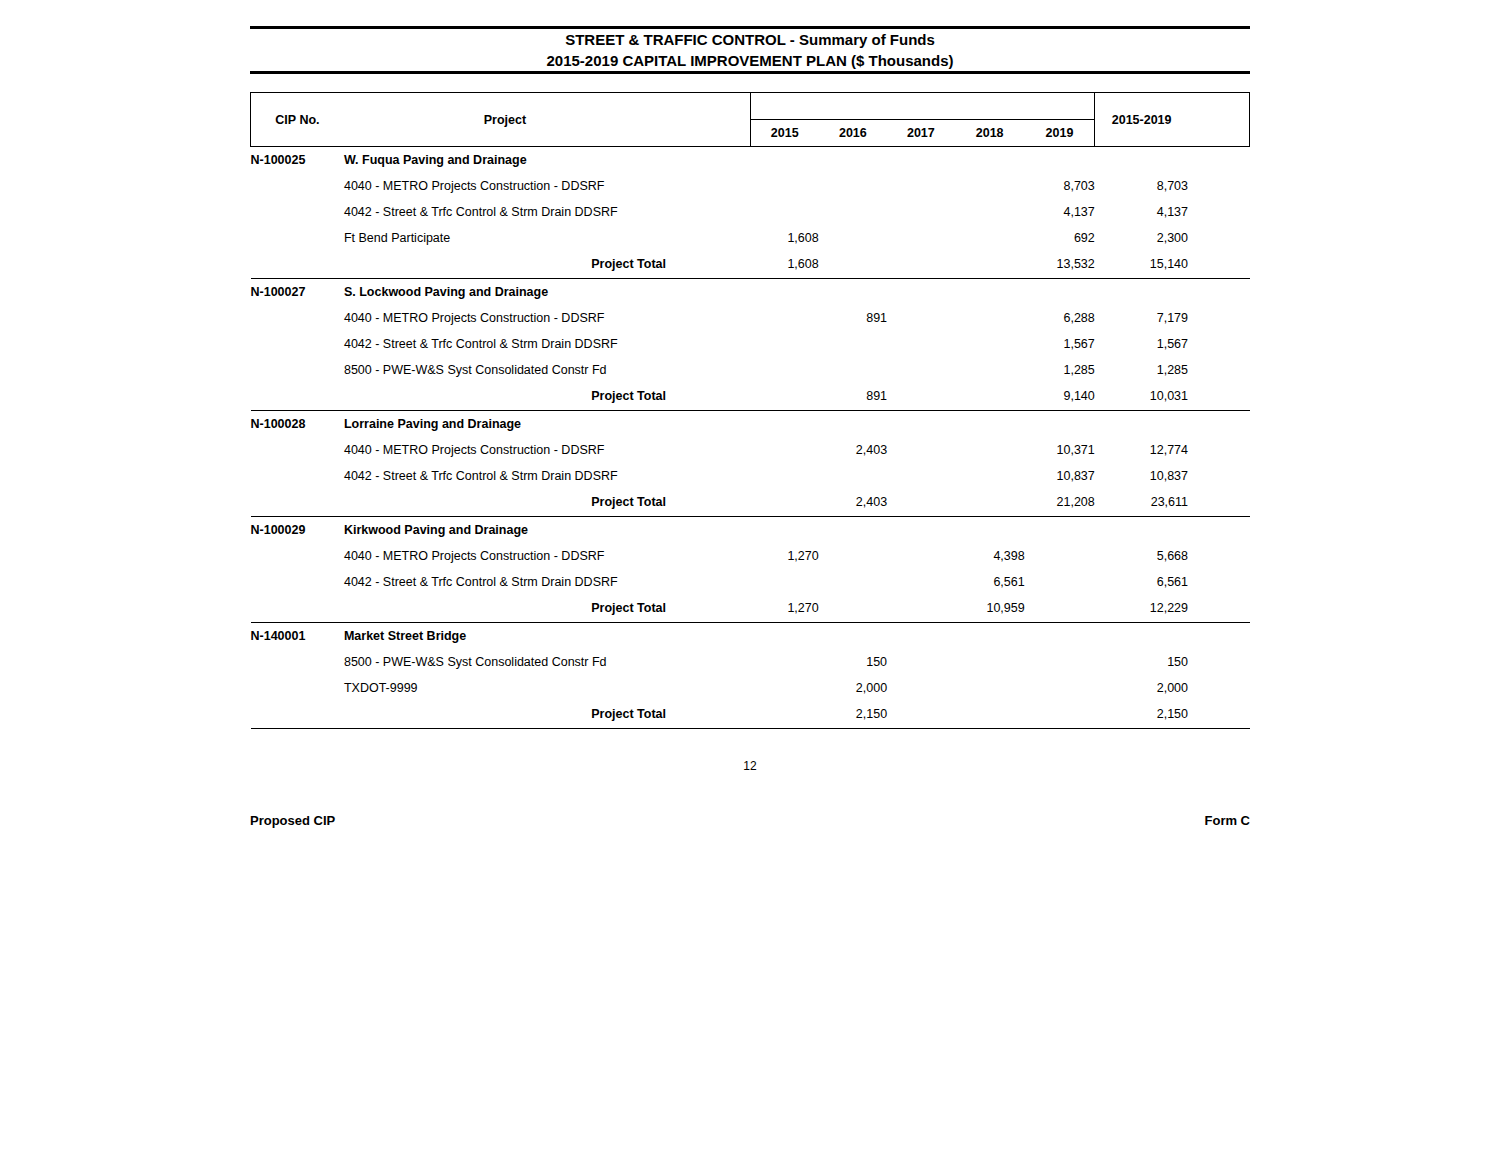STREET & TRAFFIC CONTROL - Summary of Funds
2015-2019 CAPITAL IMPROVEMENT PLAN ($ Thousands)
| CIP No. | Project | | | 2015-2019 | |
| 2015 | 2016 | 2017 | 2018 | 2019 |
| N-100025 | W. Fuqua Paving and Drainage | | | | | | | | |
| | 4040 - METRO Projects Construction - DDSRF | | | | | | 8,703 | 8,703 | |
| | 4042 - Street & Trfc Control & Strm Drain DDSRF | | | | | | 4,137 | 4,137 | |
| | Ft Bend Participate | | 1,608 | | | | 692 | 2,300 | |
| | Project Total | | 1,608 | | | | 13,532 | 15,140 | |
| N-100027 | S. Lockwood Paving and Drainage | | | | | | | | |
| | 4040 - METRO Projects Construction - DDSRF | | | 891 | | | 6,288 | 7,179 | |
| | 4042 - Street & Trfc Control & Strm Drain DDSRF | | | | | | 1,567 | 1,567 | |
| | 8500 - PWE-W&S Syst Consolidated Constr Fd | | | | | | 1,285 | 1,285 | |
| | Project Total | | | 891 | | | 9,140 | 10,031 | |
| N-100028 | Lorraine Paving and Drainage | | | | | | | | |
| | 4040 - METRO Projects Construction - DDSRF | | | 2,403 | | | 10,371 | 12,774 | |
| | 4042 - Street & Trfc Control & Strm Drain DDSRF | | | | | | 10,837 | 10,837 | |
| | Project Total | | | 2,403 | | | 21,208 | 23,611 | |
| N-100029 | Kirkwood Paving and Drainage | | | | | | | | |
| | 4040 - METRO Projects Construction - DDSRF | | 1,270 | | | 4,398 | | 5,668 | |
| | 4042 - Street & Trfc Control & Strm Drain DDSRF | | | | | 6,561 | | 6,561 | |
| | Project Total | | 1,270 | | | 10,959 | | 12,229 | |
| N-140001 | Market Street Bridge | | | | | | | | |
| | 8500 - PWE-W&S Syst Consolidated Constr Fd | | | 150 | | | | 150 | |
| | TXDOT-9999 | | | 2,000 | | | | 2,000 | |
| | Project Total | | | 2,150 | | | | 2,150 | |
12
Proposed CIP
Form C